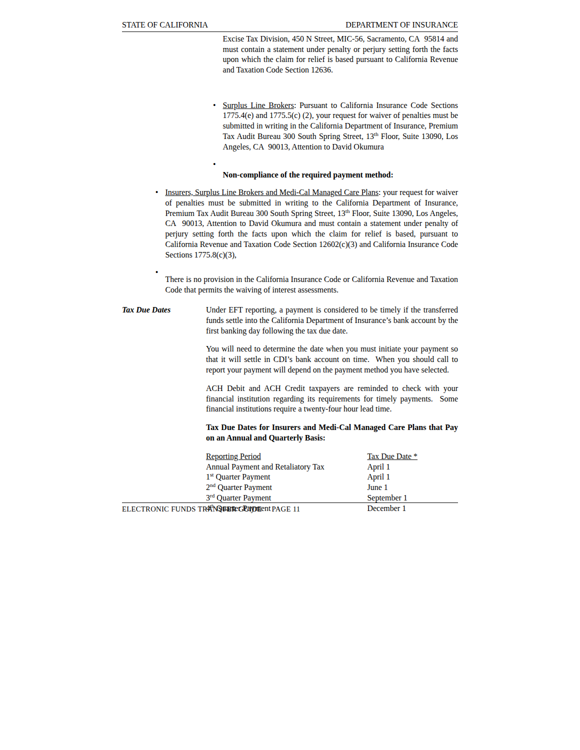STATE OF CALIFORNIA DEPARTMENT OF INSURANCE
Excise Tax Division, 450 N Street, MIC-56, Sacramento, CA 95814 and must contain a statement under penalty or perjury setting forth the facts upon which the claim for relief is based pursuant to California Revenue and Taxation Code Section 12636.
•
Surplus Line Brokers: Pursuant to California Insurance Code Sections 1775.4(e) and 1775.5(c) (2), your request for waiver of penalties must be submitted in writing in the California Department of Insurance, Premium Tax Audit Bureau 300 South Spring Street, 13th Floor, Suite 13090, Los Angeles, CA 90013, Attention to David Okumura
•
Non-compliance of the required payment method:
•
Insurers, Surplus Line Brokers and Medi-Cal Managed Care Plans: your request for waiver of penalties must be submitted in writing to the California Department of Insurance, Premium Tax Audit Bureau 300 South Spring Street, 13th Floor, Suite 13090, Los Angeles, CA 90013, Attention to David Okumura and must contain a statement under penalty of perjury setting forth the facts upon which the claim for relief is based, pursuant to California Revenue and Taxation Code Section 12602(c)(3) and California Insurance Code Sections 1775.8(c)(3),
•
There is no provision in the California Insurance Code or California Revenue and Taxation Code that permits the waiving of interest assessments.
Tax Due Dates
Under EFT reporting, a payment is considered to be timely if the transferred funds settle into the California Department of Insurance’s bank account by the first banking day following the tax due date.
You will need to determine the date when you must initiate your payment so that it will settle in CDI’s bank account on time. When you should call to report your payment will depend on the payment method you have selected.
ACH Debit and ACH Credit taxpayers are reminded to check with your financial institution regarding its requirements for timely payments. Some financial institutions require a twenty-four hour lead time.
Tax Due Dates for Insurers and Medi-Cal Managed Care Plans that Pay on an Annual and Quarterly Basis:
| Reporting Period | Tax Due Date * |
| Annual Payment and Retaliatory Tax | April 1 |
| 1 st Quarter Payment | April 1 |
| 2 nd Quarter Payment | June 1 |
| 3 rd Quarter Payment | September 1 |
| 4 th Quarter Payment | December 1 |
ELECTRONIC FUNDS TRANSFER GUIDE PAGE 11